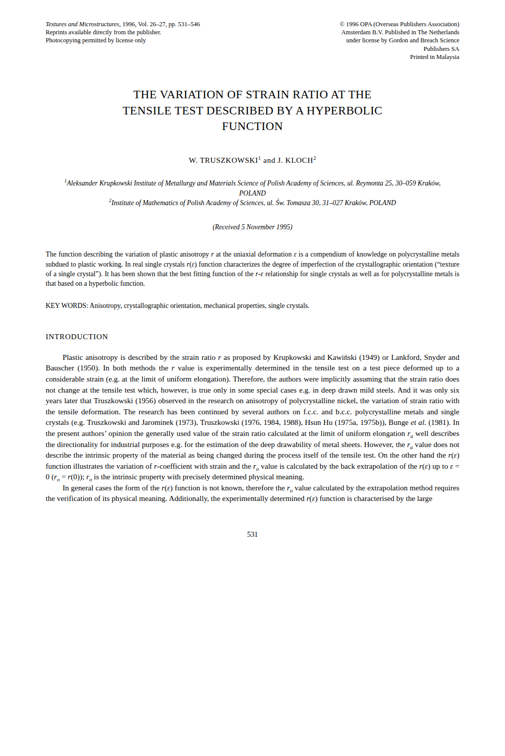Textures and Microstructures, 1996, Vol. 26–27, pp. 531–546
Reprints available directly from the publisher.
Photocopying permitted by license only
© 1996 OPA (Overseas Publishers Association)
Amsterdam B.V. Published in The Netherlands
under license by Gordon and Breach Science
Publishers SA
Printed in Malaysia
THE VARIATION OF STRAIN RATIO AT THE
TENSILE TEST DESCRIBED BY A HYPERBOLIC
FUNCTION
W. TRUSZKOWSKI1 and J. KLOCH2
1Aleksander Krupkowski Institute of Metallurgy and Materials Science of Polish Academy of Sciences, ul. Reymonta 25, 30–059 Kraków, POLAND
2Institute of Mathematics of Polish Academy of Sciences, ul. Św. Tomasza 30, 31–027 Kraków, POLAND
(Received 5 November 1995)
The function describing the variation of plastic anisotropy r at the uniaxial deformation ε is a compendium of knowledge on polycrystalline metals subdued to plastic working. In real single crystals r(ε) function characterizes the degree of imperfection of the crystallographic orientation (“texture of a single crystal”). It has been shown that the best fitting function of the r-ε relationship for single crystals as well as for polycrystalline metals is that based on a hyperbolic function.
KEY WORDS: Anisotropy, crystallographic orientation, mechanical properties, single crystals.
INTRODUCTION
Plastic anisotropy is described by the strain ratio r as proposed by Krupkowski and Kawiński (1949) or Lankford, Snyder and Bauscher (1950). In both methods the r value is experimentally determined in the tensile test on a test piece deformed up to a considerable strain (e.g. at the limit of uniform elongation). Therefore, the authors were implicitly assuming that the strain ratio does not change at the tensile test which, however, is true only in some special cases e.g. in deep drawn mild steels. And it was only six years later that Truszkowski (1956) observed in the research on anisotropy of polycrystalline nickel, the variation of strain ratio with the tensile deformation. The research has been continued by several authors on f.c.c. and b.c.c. polycrystalline metals and single crystals (e.g. Truszkowski and Jarominek (1973), Truszkowski (1976, 1984, 1988), Hsun Hu (1975a, 1975b)), Bunge et al. (1981). In the present authors’ opinion the generally used value of the strain ratio calculated at the limit of uniform elongation ra well describes the directionality for industrial purposes e.g. for the estimation of the deep drawability of metal sheets. However, the ra value does not describe the intrinsic property of the material as being changed during the process itself of the tensile test. On the other hand the r(ε) function illustrates the variation of r-coefficient with strain and the ro value is calculated by the back extrapolation of the r(ε) up to ε = 0 (ro = r(0)); ro is the intrinsic property with precisely determined physical meaning.
In general cases the form of the r(ε) function is not known, therefore the ro value calculated by the extrapolation method requires the verification of its physical meaning. Additionally, the experimentally determined r(ε) function is characterised by the large
531